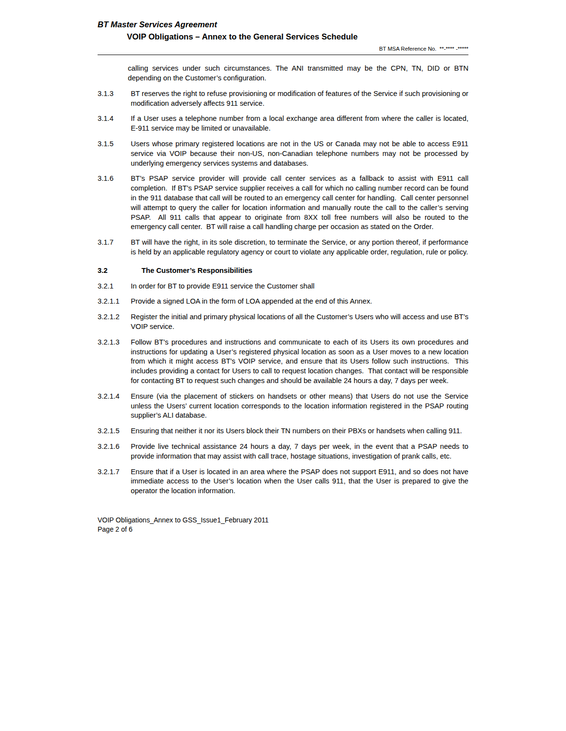BT Master Services Agreement
VOIP Obligations – Annex to the General Services Schedule
BT MSA Reference No. **-**** -*****
calling services under such circumstances. The ANI transmitted may be the CPN, TN, DID or BTN depending on the Customer’s configuration.
3.1.3
BT reserves the right to refuse provisioning or modification of features of the Service if such provisioning or modification adversely affects 911 service.
3.1.4
If a User uses a telephone number from a local exchange area different from where the caller is located, E-911 service may be limited or unavailable.
3.1.5
Users whose primary registered locations are not in the US or Canada may not be able to access E911 service via VOIP because their non-US, non-Canadian telephone numbers may not be processed by underlying emergency services systems and databases.
3.1.6
BT’s PSAP service provider will provide call center services as a fallback to assist with E911 call completion. If BT’s PSAP service supplier receives a call for which no calling number record can be found in the 911 database that call will be routed to an emergency call center for handling. Call center personnel will attempt to query the caller for location information and manually route the call to the caller’s serving PSAP. All 911 calls that appear to originate from 8XX toll free numbers will also be routed to the emergency call center. BT will raise a call handling charge per occasion as stated on the Order.
3.1.7
BT will have the right, in its sole discretion, to terminate the Service, or any portion thereof, if performance is held by an applicable regulatory agency or court to violate any applicable order, regulation, rule or policy.
3.2 The Customer’s Responsibilities
3.2.1
In order for BT to provide E911 service the Customer shall
3.2.1.1
Provide a signed LOA in the form of LOA appended at the end of this Annex.
3.2.1.2
Register the initial and primary physical locations of all the Customer’s Users who will access and use BT’s VOIP service.
3.2.1.3
Follow BT’s procedures and instructions and communicate to each of its Users its own procedures and instructions for updating a User’s registered physical location as soon as a User moves to a new location from which it might access BT’s VOIP service, and ensure that its Users follow such instructions. This includes providing a contact for Users to call to request location changes. That contact will be responsible for contacting BT to request such changes and should be available 24 hours a day, 7 days per week.
3.2.1.4
Ensure (via the placement of stickers on handsets or other means) that Users do not use the Service unless the Users’ current location corresponds to the location information registered in the PSAP routing supplier’s ALI database.
3.2.1.5
Ensuring that neither it nor its Users block their TN numbers on their PBXs or handsets when calling 911.
3.2.1.6
Provide live technical assistance 24 hours a day, 7 days per week, in the event that a PSAP needs to provide information that may assist with call trace, hostage situations, investigation of prank calls, etc.
3.2.1.7
Ensure that if a User is located in an area where the PSAP does not support E911, and so does not have immediate access to the User’s location when the User calls 911, that the User is prepared to give the operator the location information.
VOIP Obligations_Annex to GSS_Issue1_February 2011
Page 2 of 6